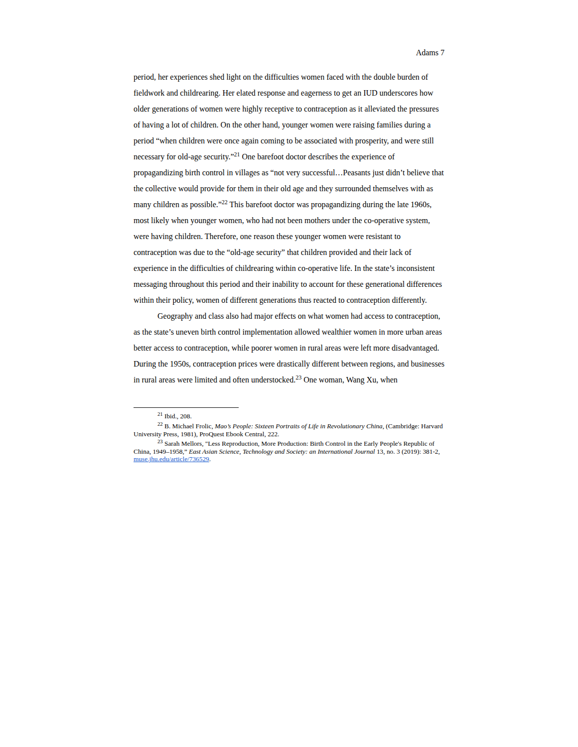Adams 7
period, her experiences shed light on the difficulties women faced with the double burden of fieldwork and childrearing. Her elated response and eagerness to get an IUD underscores how older generations of women were highly receptive to contraception as it alleviated the pressures of having a lot of children. On the other hand, younger women were raising families during a period “when children were once again coming to be associated with prosperity, and were still necessary for old-age security.”21 One barefoot doctor describes the experience of propagandizing birth control in villages as “not very successful…Peasants just didn’t believe that the collective would provide for them in their old age and they surrounded themselves with as many children as possible.”22 This barefoot doctor was propagandizing during the late 1960s, most likely when younger women, who had not been mothers under the co-operative system, were having children. Therefore, one reason these younger women were resistant to contraception was due to the “old-age security” that children provided and their lack of experience in the difficulties of childrearing within co-operative life. In the state’s inconsistent messaging throughout this period and their inability to account for these generational differences within their policy, women of different generations thus reacted to contraception differently.
Geography and class also had major effects on what women had access to contraception, as the state’s uneven birth control implementation allowed wealthier women in more urban areas better access to contraception, while poorer women in rural areas were left more disadvantaged. During the 1950s, contraception prices were drastically different between regions, and businesses in rural areas were limited and often understocked.23 One woman, Wang Xu, when
21 Ibid., 208.
22 B. Michael Frolic, Mao’s People: Sixteen Portraits of Life in Revolutionary China, (Cambridge: Harvard University Press, 1981), ProQuest Ebook Central, 222.
23 Sarah Mellors, "Less Reproduction, More Production: Birth Control in the Early People's Republic of China, 1949–1958,” East Asian Science, Technology and Society: an International Journal 13, no. 3 (2019): 381-2, muse.jhu.edu/article/736529.